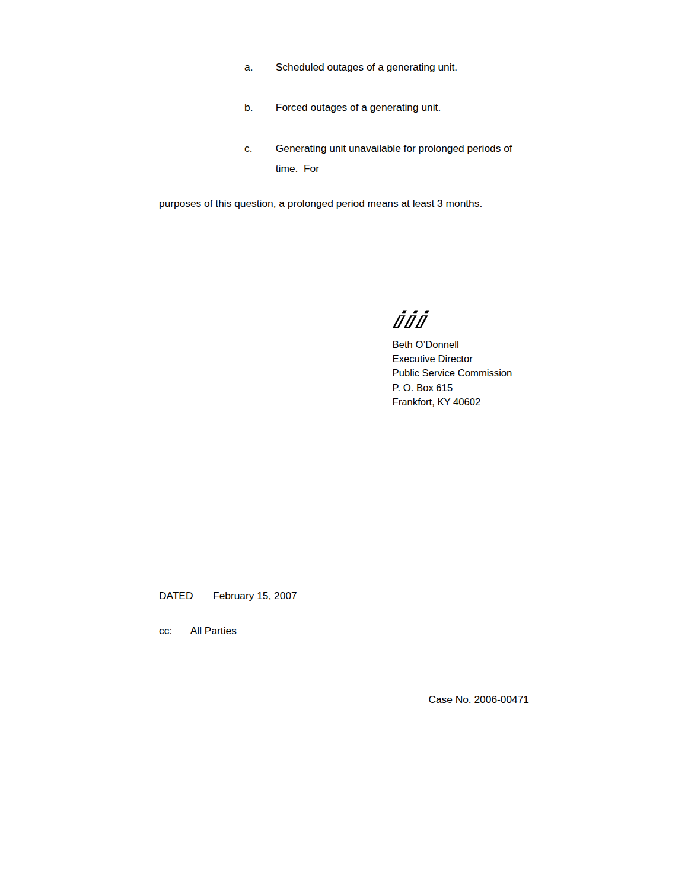a. Scheduled outages of a generating unit.
b. Forced outages of a generating unit.
c. Generating unit unavailable for prolonged periods of time. For
purposes of this question, a prolonged period means at least 3 months.
ⅈⅈⅈ
Beth O’Donnell
Executive Director
Public Service Commission
P. O. Box 615
Frankfort, KY 40602
DATEDFebruary 15, 2007
cc: All Parties
Case No. 2006-00471